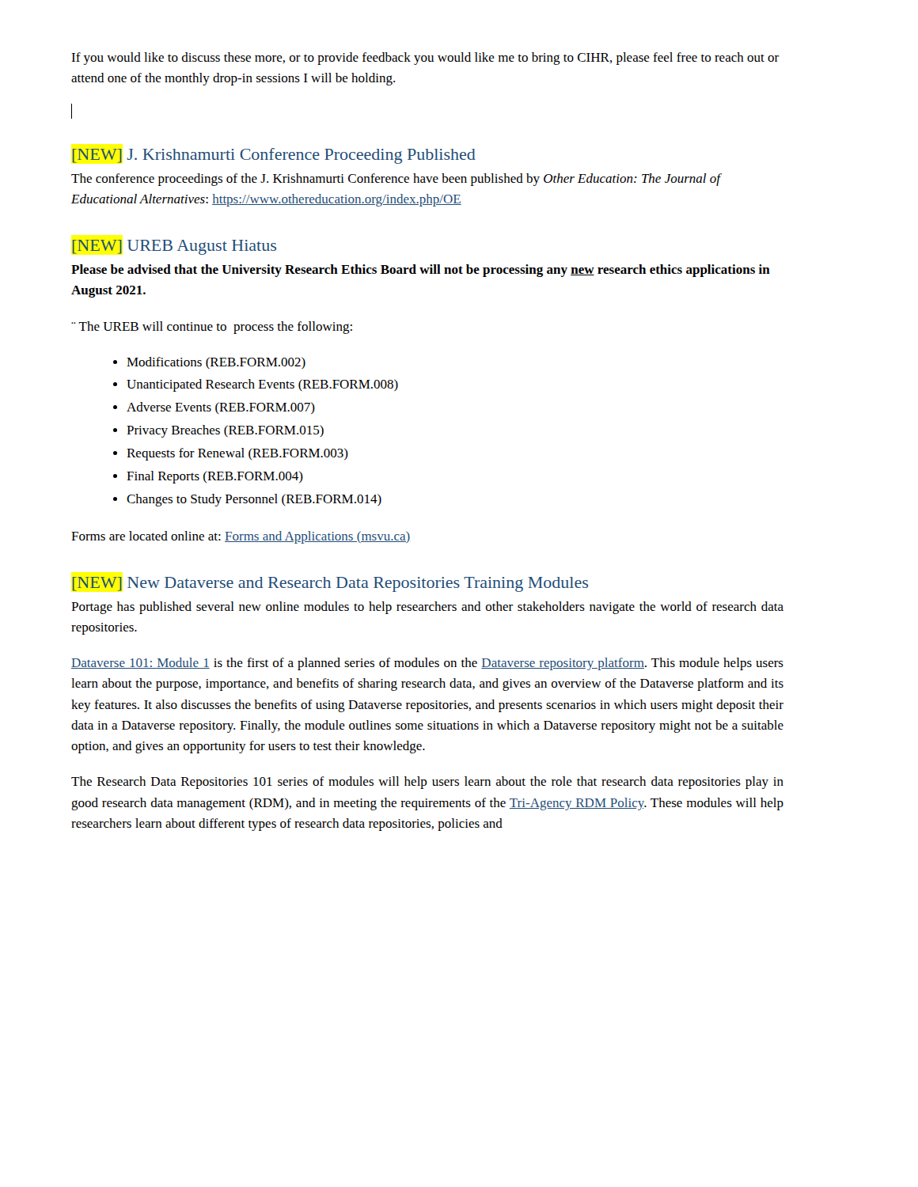If you would like to discuss these more, or to provide feedback you would like me to bring to CIHR, please feel free to reach out or attend one of the monthly drop-in sessions I will be holding.
[NEW] J. Krishnamurti Conference Proceeding Published
The conference proceedings of the J. Krishnamurti Conference have been published by Other Education: The Journal of Educational Alternatives: https://www.othereducation.org/index.php/OE
[NEW] UREB August Hiatus
Please be advised that the University Research Ethics Board will not be processing any new research ethics applications in August 2021.
¨ The UREB will continue to process the following:
Modifications (REB.FORM.002)
Unanticipated Research Events (REB.FORM.008)
Adverse Events (REB.FORM.007)
Privacy Breaches (REB.FORM.015)
Requests for Renewal (REB.FORM.003)
Final Reports (REB.FORM.004)
Changes to Study Personnel (REB.FORM.014)
Forms are located online at: Forms and Applications (msvu.ca)
[NEW] New Dataverse and Research Data Repositories Training Modules
Portage has published several new online modules to help researchers and other stakeholders navigate the world of research data repositories.
Dataverse 101: Module 1 is the first of a planned series of modules on the Dataverse repository platform. This module helps users learn about the purpose, importance, and benefits of sharing research data, and gives an overview of the Dataverse platform and its key features. It also discusses the benefits of using Dataverse repositories, and presents scenarios in which users might deposit their data in a Dataverse repository. Finally, the module outlines some situations in which a Dataverse repository might not be a suitable option, and gives an opportunity for users to test their knowledge.
The Research Data Repositories 101 series of modules will help users learn about the role that research data repositories play in good research data management (RDM), and in meeting the requirements of the Tri-Agency RDM Policy. These modules will help researchers learn about different types of research data repositories, policies and